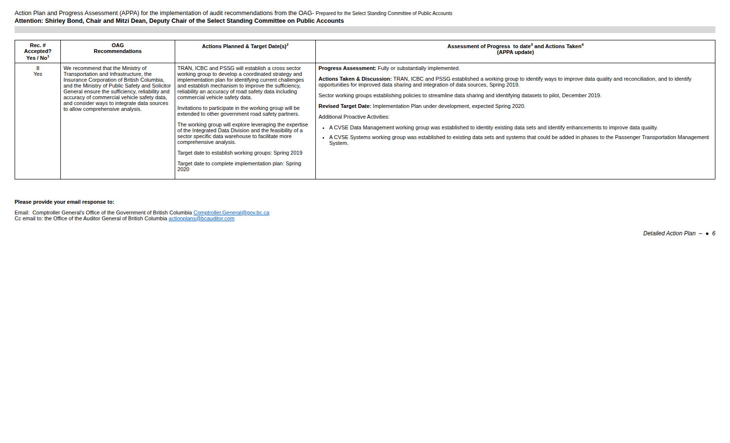Action Plan and Progress Assessment (APPA) for the implementation of audit recommendations from the OAG- Prepared for the Select Standing Committee of Public Accounts
Attention: Shirley Bond, Chair and Mitzi Dean, Deputy Chair of the Select Standing Committee on Public Accounts
| Rec. # Accepted? Yes / No 1 | OAG Recommendations | Actions Planned & Target Date(s) 2 | Assessment of Progress to date 3 and Actions Taken 4 (APPA update) |
| --- | --- | --- | --- |
| 8 Yes | We recommend that the Ministry of Transportation and Infrastructure, the Insurance Corporation of British Columbia, and the Ministry of Public Safety and Solicitor General ensure the sufficiency, reliability and accuracy of commercial vehicle safety data, and consider ways to integrate data sources to allow comprehensive analysis. | TRAN, ICBC and PSSG will establish a cross sector working group to develop a coordinated strategy and implementation plan for identifying current challenges and establish mechanism to improve the sufficiency, reliability an accuracy of road safety data including commercial vehicle safety data. Invitations to participate in the working group will be extended to other government road safety partners. The working group will explore leveraging the expertise of the Integrated Data Division and the feasibility of a sector specific data warehouse to facilitate more comprehensive analysis. Target date to establish working groups: Spring 2019 Target date to complete implementation plan: Spring 2020 | Progress Assessment: Fully or substantially implemented. Actions Taken & Discussion: TRAN, ICBC and PSSG established a working group to identify ways to improve data quality and reconciliation, and to identify opportunities for improved data sharing and integration of data sources, Spring 2019. Sector working groups establishing policies to streamline data sharing and identifying datasets to pilot, December 2019. Revised Target Date: Implementation Plan under development, expected Spring 2020. Additional Proactive Activities: A CVSE Data Management working group was established to identity existing data sets and identify enhancements to improve data quality. A CVSE Systems working group was established to existing data sets and systems that could be added in phases to the Passenger Transportation Management System. |
Please provide your email response to:
Email: Comptroller General's Office of the Government of British Columbia Comptroller.General@gov.bc.ca
Cc email to: the Office of the Auditor General of British Columbia actionplans@bcauditor.com
Detailed Action Plan – ● 6